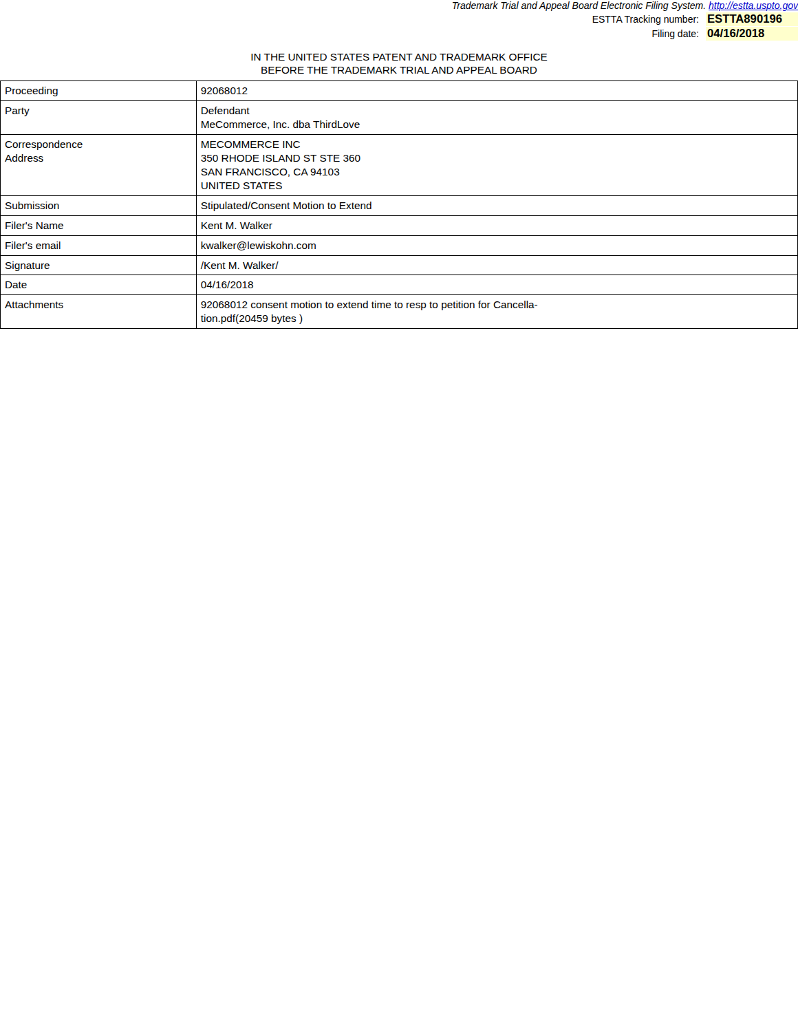Trademark Trial and Appeal Board Electronic Filing System. http://estta.uspto.gov
ESTTA Tracking number: ESTTA890196
Filing date: 04/16/2018
IN THE UNITED STATES PATENT AND TRADEMARK OFFICE
BEFORE THE TRADEMARK TRIAL AND APPEAL BOARD
| Proceeding | 92068012 |
| Party | Defendant MeCommerce, Inc. dba ThirdLove |
| Correspondence Address | MECOMMERCE INC 350 RHODE ISLAND ST STE 360 SAN FRANCISCO, CA 94103 UNITED STATES |
| Submission | Stipulated/Consent Motion to Extend |
| Filer's Name | Kent M. Walker |
| Filer's email | kwalker@lewiskohn.com |
| Signature | /Kent M. Walker/ |
| Date | 04/16/2018 |
| Attachments | 92068012 consent motion to extend time to resp to petition for Cancella- tion.pdf(20459 bytes ) |